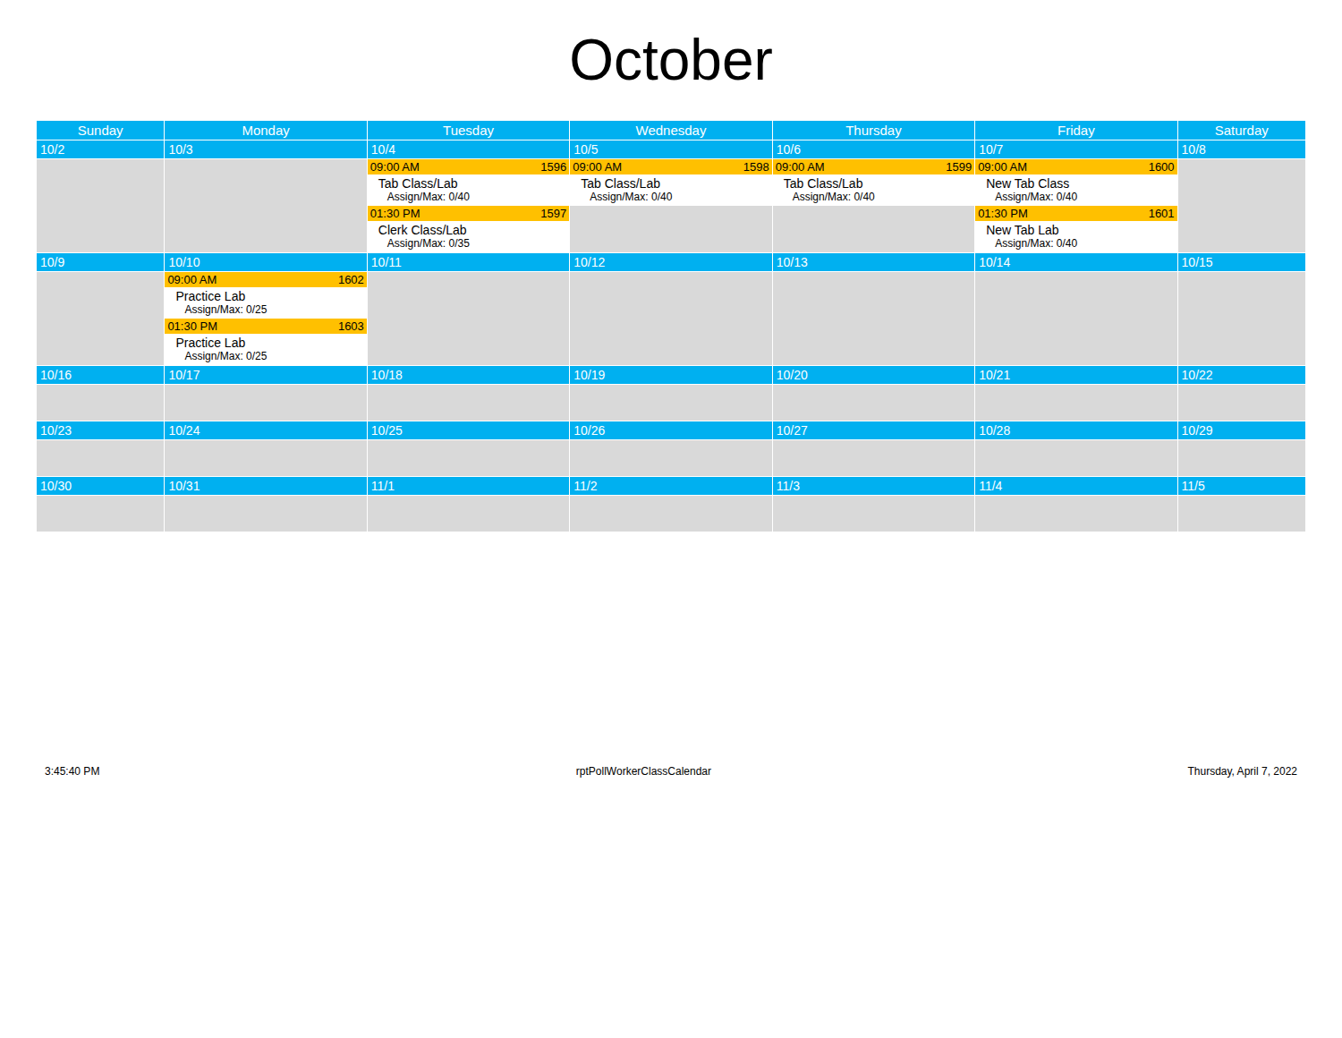October
| Sunday | Monday | Tuesday | Wednesday | Thursday | Friday | Saturday |
| --- | --- | --- | --- | --- | --- | --- |
| 10/2 | 10/3 | 10/4 | 10/5 | 10/6 | 10/7 | 10/8 |
| | | 09:00 AM 1596 Tab Class/Lab Assign/Max: 0/40 01:30 PM 1597 Clerk Class/Lab Assign/Max: 0/35 | 09:00 AM 1598 Tab Class/Lab Assign/Max: 0/40 | 09:00 AM 1599 Tab Class/Lab Assign/Max: 0/40 | 09:00 AM 1600 New Tab Class Assign/Max: 0/40 01:30 PM 1601 New Tab Lab Assign/Max: 0/40 | |
| 10/9 | 10/10 | 10/11 | 10/12 | 10/13 | 10/14 | 10/15 |
| | 09:00 AM 1602 Practice Lab Assign/Max: 0/25 01:30 PM 1603 Practice Lab Assign/Max: 0/25 | | | | | |
| 10/16 | 10/17 | 10/18 | 10/19 | 10/20 | 10/21 | 10/22 |
| 10/23 | 10/24 | 10/25 | 10/26 | 10/27 | 10/28 | 10/29 |
| 10/30 | 10/31 | 11/1 | 11/2 | 11/3 | 11/4 | 11/5 |
3:45:40 PM rptPollWorkerClassCalendar Thursday, April 7, 2022